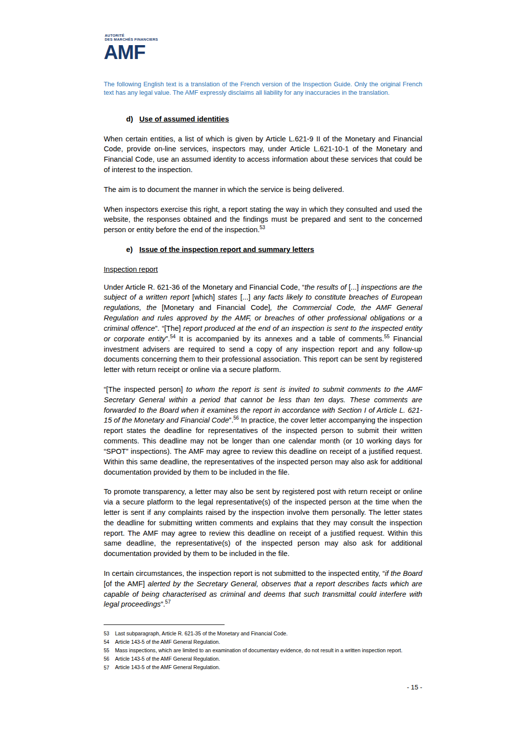AUTORITÉ
DES MARCHÉS FINANCIERS
AMF
The following English text is a translation of the French version of the Inspection Guide. Only the original French text has any legal value. The AMF expressly disclaims all liability for any inaccuracies in the translation.
d) Use of assumed identities
When certain entities, a list of which is given by Article L.621-9 II of the Monetary and Financial Code, provide on-line services, inspectors may, under Article L.621-10-1 of the Monetary and Financial Code, use an assumed identity to access information about these services that could be of interest to the inspection.
The aim is to document the manner in which the service is being delivered.
When inspectors exercise this right, a report stating the way in which they consulted and used the website, the responses obtained and the findings must be prepared and sent to the concerned person or entity before the end of the inspection.53
e) Issue of the inspection report and summary letters
Inspection report
Under Article R. 621-36 of the Monetary and Financial Code, “the results of [...] inspections are the subject of a written report [which] states [...] any facts likely to constitute breaches of European regulations, the [Monetary and Financial Code], the Commercial Code, the AMF General Regulation and rules approved by the AMF, or breaches of other professional obligations or a criminal offence”. “[The] report produced at the end of an inspection is sent to the inspected entity or corporate entity”.54 It is accompanied by its annexes and a table of comments.55 Financial investment advisers are required to send a copy of any inspection report and any follow-up documents concerning them to their professional association. This report can be sent by registered letter with return receipt or online via a secure platform.
“[The inspected person] to whom the report is sent is invited to submit comments to the AMF Secretary General within a period that cannot be less than ten days. These comments are forwarded to the Board when it examines the report in accordance with Section I of Article L. 621-15 of the Monetary and Financial Code”.56 In practice, the cover letter accompanying the inspection report states the deadline for representatives of the inspected person to submit their written comments. This deadline may not be longer than one calendar month (or 10 working days for “SPOT” inspections). The AMF may agree to review this deadline on receipt of a justified request. Within this same deadline, the representatives of the inspected person may also ask for additional documentation provided by them to be included in the file.
To promote transparency, a letter may also be sent by registered post with return receipt or online via a secure platform to the legal representative(s) of the inspected person at the time when the letter is sent if any complaints raised by the inspection involve them personally. The letter states the deadline for submitting written comments and explains that they may consult the inspection report. The AMF may agree to review this deadline on receipt of a justified request. Within this same deadline, the representative(s) of the inspected person may also ask for additional documentation provided by them to be included in the file.
In certain circumstances, the inspection report is not submitted to the inspected entity, “if the Board [of the AMF] alerted by the Secretary General, observes that a report describes facts which are capable of being characterised as criminal and deems that such transmittal could interfere with legal proceedings”.57
53
Last subparagraph, Article R. 621-35 of the Monetary and Financial Code.
54
Article 143-5 of the AMF General Regulation.
55
Mass inspections, which are limited to an examination of documentary evidence, do not result in a written inspection report.
56
Article 143-5 of the AMF General Regulation.
57
Article 143-5 of the AMF General Regulation.
- 15 -